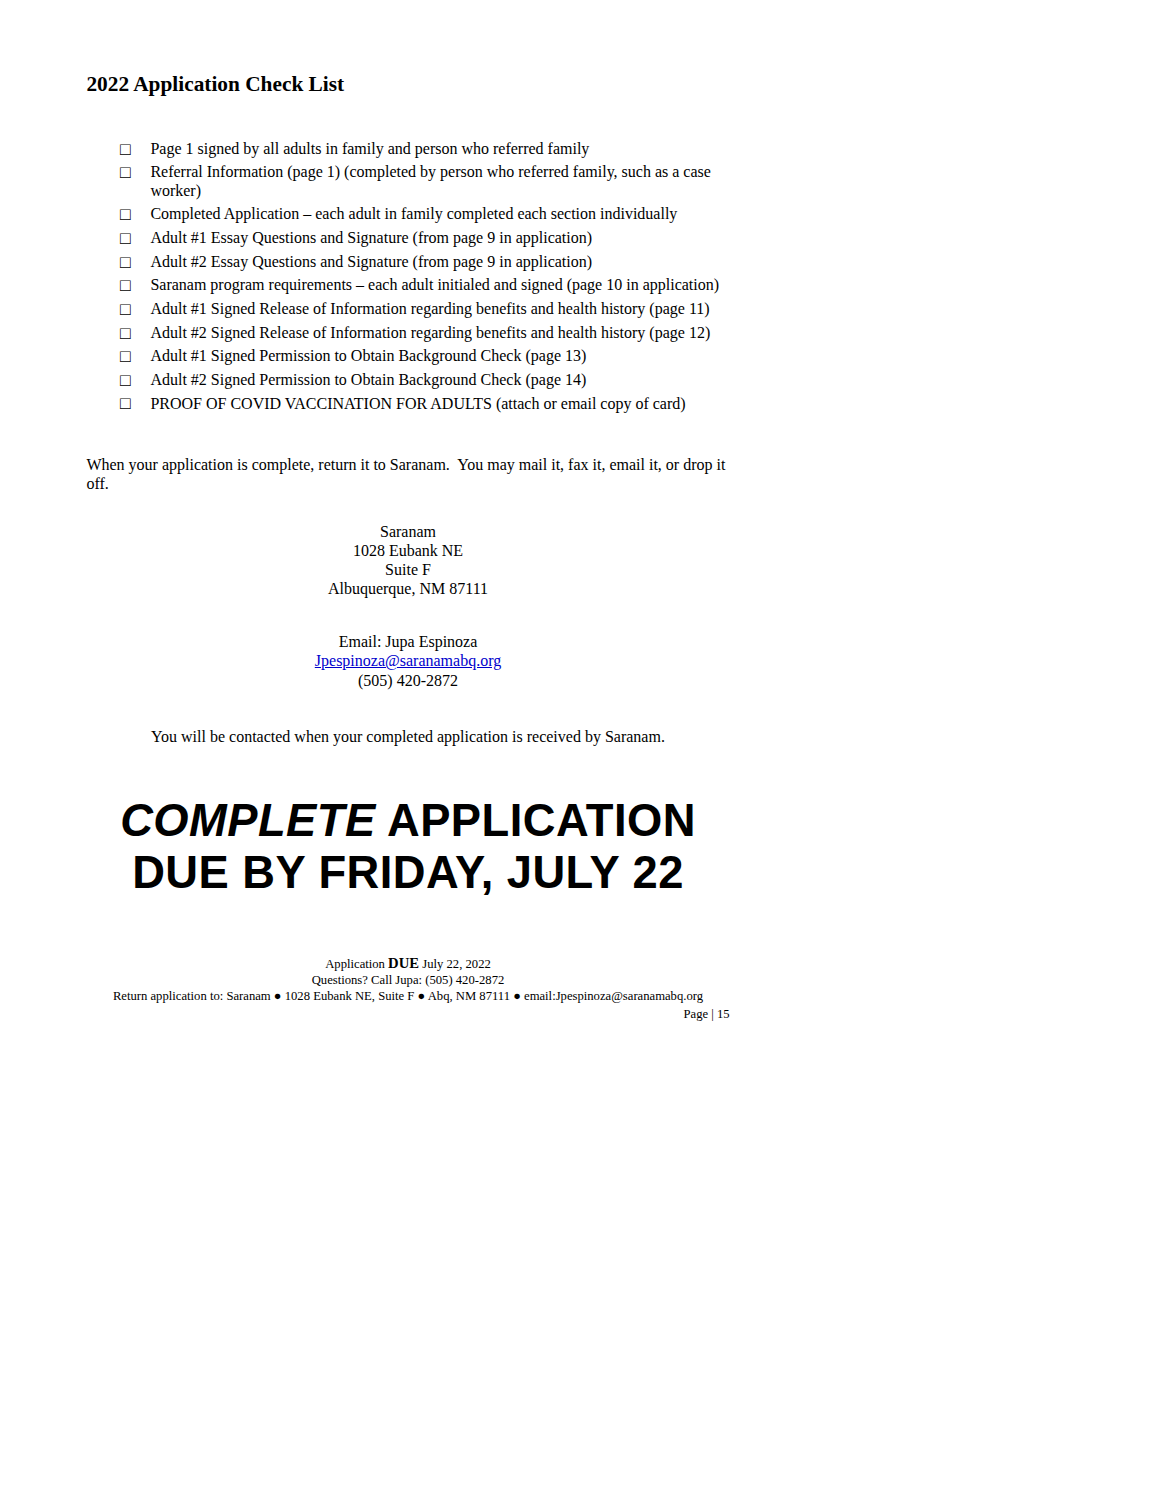2022 Application Check List
Page 1 signed by all adults in family and person who referred family
Referral Information (page 1) (completed by person who referred family, such as a case worker)
Completed Application – each adult in family completed each section individually
Adult #1 Essay Questions and Signature (from page 9 in application)
Adult #2 Essay Questions and Signature (from page 9 in application)
Saranam program requirements – each adult initialed and signed (page 10 in application)
Adult #1 Signed Release of Information regarding benefits and health history (page 11)
Adult #2 Signed Release of Information regarding benefits and health history (page 12)
Adult #1 Signed Permission to Obtain Background Check (page 13)
Adult #2 Signed Permission to Obtain Background Check (page 14)
PROOF OF COVID VACCINATION FOR ADULTS (attach or email copy of card)
When your application is complete, return it to Saranam. You may mail it, fax it, email it, or drop it off.
Saranam
1028 Eubank NE
Suite F
Albuquerque, NM 87111
Email: Jupa Espinoza
Jpespinoza@saranamabq.org
(505) 420-2872
You will be contacted when your completed application is received by Saranam.
COMPLETE APPLICATION DUE BY FRIDAY, JULY 22
Application DUE July 22, 2022
Questions? Call Jupa: (505) 420-2872
Return application to: Saranam ● 1028 Eubank NE, Suite F ● Abq, NM 87111 ● email:Jpespinoza@saranamabq.org
Page | 15